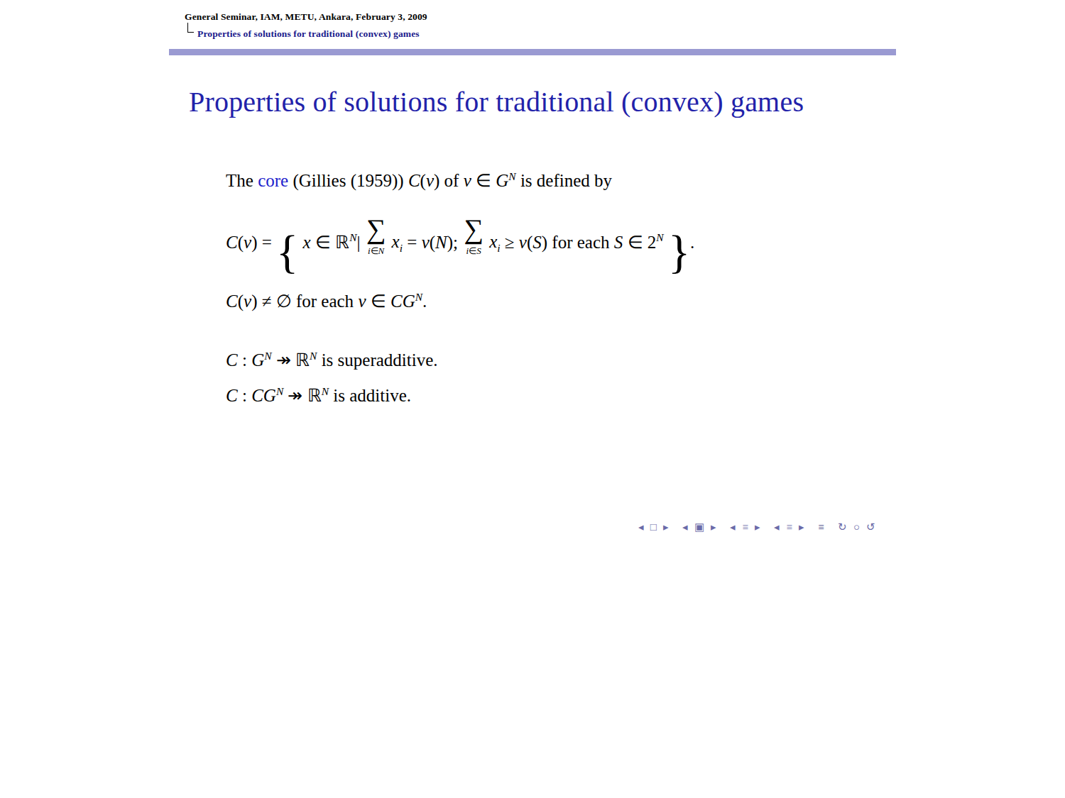General Seminar, IAM, METU, Ankara, February 3, 2009
Properties of solutions for traditional (convex) games
Properties of solutions for traditional (convex) games
The core (Gillies (1959)) C(v) of v ∈ GN is defined by
C(v) = { x ∈ ℝN| ∑i∈N xi = v(N); ∑i∈S xi ≥ v(S) for each S ∈ 2N }.
C(v) ≠ ∅ for each v ∈ CGN.
C : GN ↠ ℝN is superadditive.
C : CGN ↠ ℝN is additive.
◂ □ ▸ ◂ ▣ ▸ ◂ ≡ ▸ ◂ ≡ ▸ ≡ ↻ ○ ↺